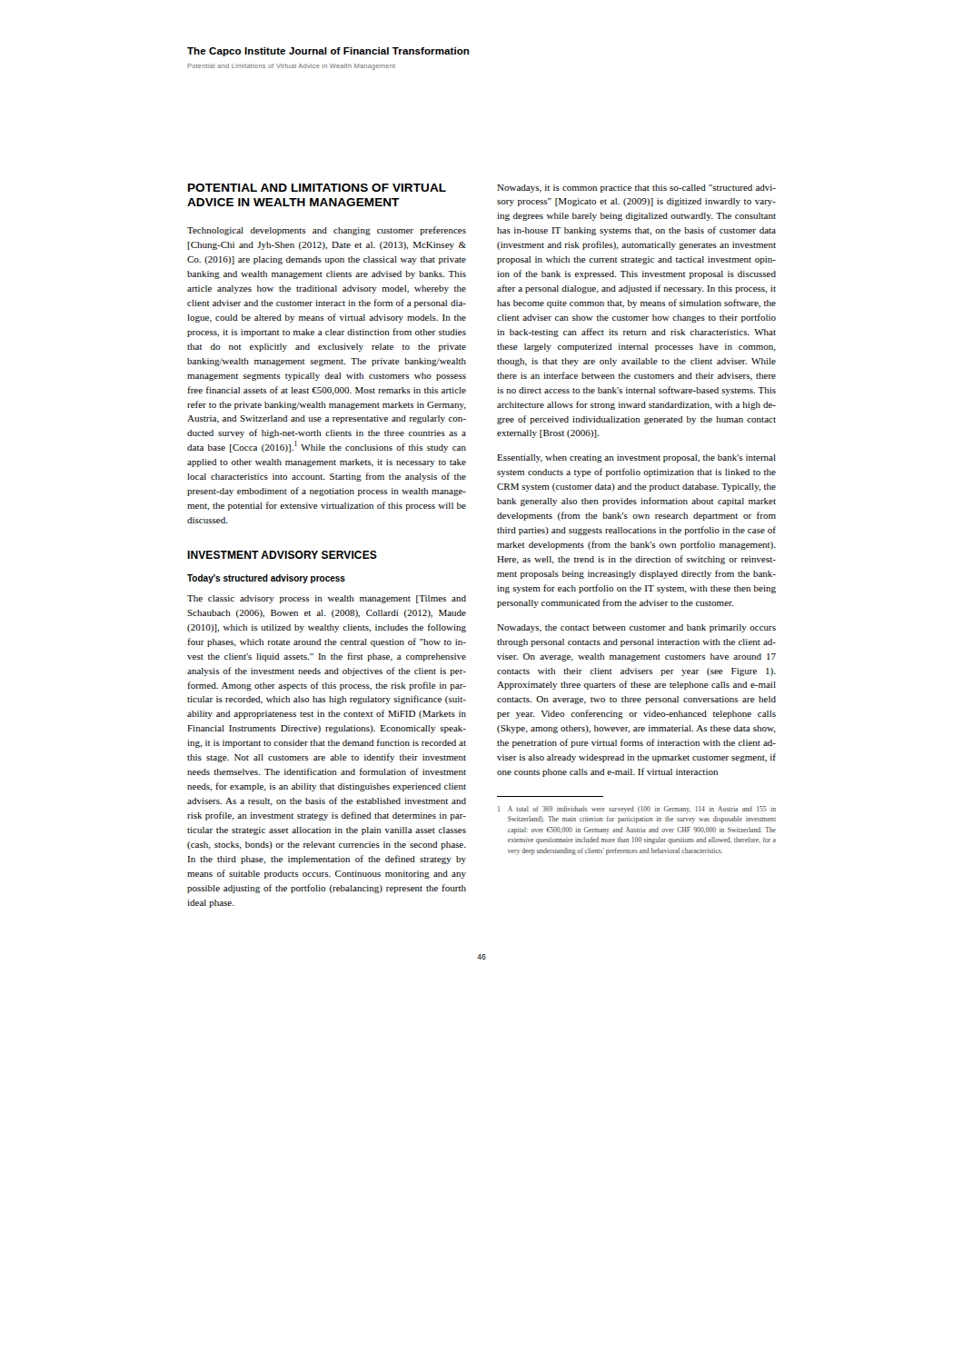The Capco Institute Journal of Financial Transformation
Potential and Limitations of Virtual Advice in Wealth Management
POTENTIAL AND LIMITATIONS OF VIRTUAL ADVICE IN WEALTH MANAGEMENT
Technological developments and changing customer preferences [Chung-Chi and Jyh-Shen (2012), Date et al. (2013), McKinsey & Co. (2016)] are placing demands upon the classical way that private banking and wealth management clients are advised by banks. This article analyzes how the traditional advisory model, whereby the client adviser and the customer interact in the form of a personal dialogue, could be altered by means of virtual advisory models. In the process, it is important to make a clear distinction from other studies that do not explicitly and exclusively relate to the private banking/wealth management segment. The private banking/wealth management segments typically deal with customers who possess free financial assets of at least €500,000. Most remarks in this article refer to the private banking/wealth management markets in Germany, Austria, and Switzerland and use a representative and regularly conducted survey of high-net-worth clients in the three countries as a data base [Cocca (2016)].1 While the conclusions of this study can applied to other wealth management markets, it is necessary to take local characteristics into account. Starting from the analysis of the present-day embodiment of a negotiation process in wealth management, the potential for extensive virtualization of this process will be discussed.
INVESTMENT ADVISORY SERVICES
Today's structured advisory process
The classic advisory process in wealth management [Tilmes and Schaubach (2006), Bowen et al. (2008), Collardi (2012), Maude (2010)], which is utilized by wealthy clients, includes the following four phases, which rotate around the central question of "how to invest the client's liquid assets." In the first phase, a comprehensive analysis of the investment needs and objectives of the client is performed. Among other aspects of this process, the risk profile in particular is recorded, which also has high regulatory significance (suitability and appropriateness test in the context of MiFID (Markets in Financial Instruments Directive) regulations). Economically speaking, it is important to consider that the demand function is recorded at this stage. Not all customers are able to identify their investment needs themselves. The identification and formulation of investment needs, for example, is an ability that distinguishes experienced client advisers. As a result, on the basis of the established investment and risk profile, an investment strategy is defined that determines in particular the strategic asset allocation in the plain vanilla asset classes (cash, stocks, bonds) or the relevant currencies in the second phase. In the third phase, the implementation of the defined strategy by means of suitable products occurs. Continuous monitoring and any possible adjusting of the portfolio (rebalancing) represent the fourth ideal phase.
Nowadays, it is common practice that this so-called "structured advisory process" [Mogicato et al. (2009)] is digitized inwardly to varying degrees while barely being digitalized outwardly. The consultant has in-house IT banking systems that, on the basis of customer data (investment and risk profiles), automatically generates an investment proposal in which the current strategic and tactical investment opinion of the bank is expressed. This investment proposal is discussed after a personal dialogue, and adjusted if necessary. In this process, it has become quite common that, by means of simulation software, the client adviser can show the customer how changes to their portfolio in back-testing can affect its return and risk characteristics. What these largely computerized internal processes have in common, though, is that they are only available to the client adviser. While there is an interface between the customers and their advisers, there is no direct access to the bank's internal software-based systems. This architecture allows for strong inward standardization, with a high degree of perceived individualization generated by the human contact externally [Brost (2006)].
Essentially, when creating an investment proposal, the bank's internal system conducts a type of portfolio optimization that is linked to the CRM system (customer data) and the product database. Typically, the bank generally also then provides information about capital market developments (from the bank's own research department or from third parties) and suggests reallocations in the portfolio in the case of market developments (from the bank's own portfolio management). Here, as well, the trend is in the direction of switching or reinvestment proposals being increasingly displayed directly from the banking system for each portfolio on the IT system, with these then being personally communicated from the adviser to the customer.
Nowadays, the contact between customer and bank primarily occurs through personal contacts and personal interaction with the client adviser. On average, wealth management customers have around 17 contacts with their client advisers per year (see Figure 1). Approximately three quarters of these are telephone calls and e-mail contacts. On average, two to three personal conversations are held per year. Video conferencing or video-enhanced telephone calls (Skype, among others), however, are immaterial. As these data show, the penetration of pure virtual forms of interaction with the client adviser is also already widespread in the upmarket customer segment, if one counts phone calls and e-mail. If virtual interaction
1 A total of 369 individuals were surveyed (100 in Germany, 114 in Austria and 155 in Switzerland). The main criterion for participation in the survey was disposable investment capital: over €500,000 in Germany and Austria and over CHF 900,000 in Switzerland. The extensive questionnaire included more than 100 singular questions and allowed, therefore, for a very deep understanding of clients' preferences and behavioral characteristics.
46